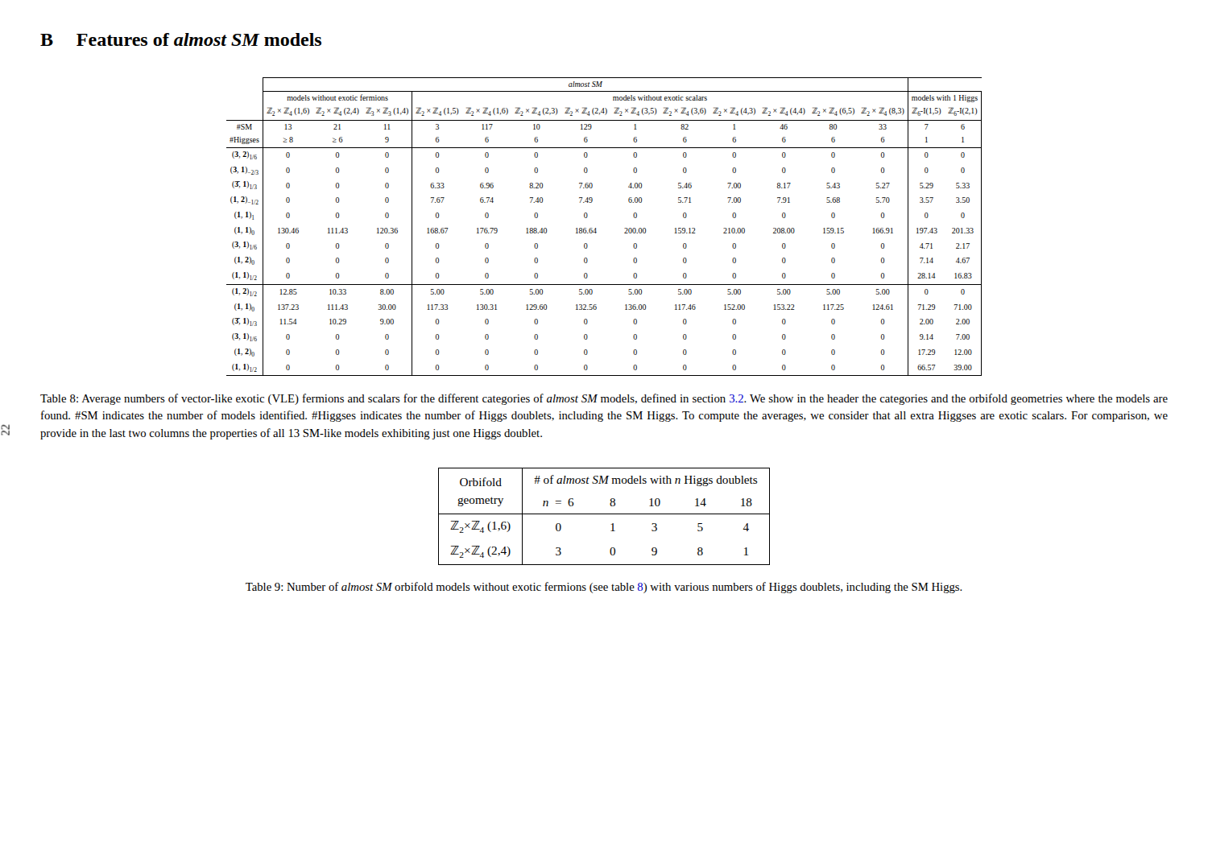22
BFeatures of almost SM models
| | almost SM | |
| | models without exotic fermions | models without exotic scalars | models with 1 Higgs |
| | ℤ 2 × ℤ 4 (1,6) | ℤ 2 × ℤ 4 (2,4) | ℤ 3 × ℤ 3 (1,4) | ℤ 2 × ℤ 4 (1,5) | ℤ 2 × ℤ 4 (1,6) | ℤ 2 × ℤ 4 (2,3) | ℤ 2 × ℤ 4 (2,4) | ℤ 2 × ℤ 4 (3,5) | ℤ 2 × ℤ 4 (3,6) | ℤ 2 × ℤ 4 (4,3) | ℤ 2 × ℤ 4 (4,4) | ℤ 2 × ℤ 4 (6,5) | ℤ 2 × ℤ 4 (8,3) | ℤ 6 -I(1,5) | ℤ 6 -I(2,1) |
| #SM | 13 | 21 | 11 | 3 | 117 | 10 | 129 | 1 | 82 | 1 | 46 | 80 | 33 | 7 | 6 |
| #Higgses | ≥ 8 | ≥ 6 | 9 | 6 | 6 | 6 | 6 | 6 | 6 | 6 | 6 | 6 | 6 | 1 | 1 |
| ( 3 , 2 ) 1/6 | 0 | 0 | 0 | 0 | 0 | 0 | 0 | 0 | 0 | 0 | 0 | 0 | 0 | 0 | 0 |
| ( 3 , 1 ) −2/3 | 0 | 0 | 0 | 0 | 0 | 0 | 0 | 0 | 0 | 0 | 0 | 0 | 0 | 0 | 0 |
| ( 3̄ , 1 ) 1/3 | 0 | 0 | 0 | 6.33 | 6.96 | 8.20 | 7.60 | 4.00 | 5.46 | 7.00 | 8.17 | 5.43 | 5.27 | 5.29 | 5.33 |
| ( 1 , 2 ) −1/2 | 0 | 0 | 0 | 7.67 | 6.74 | 7.40 | 7.49 | 6.00 | 5.71 | 7.00 | 7.91 | 5.68 | 5.70 | 3.57 | 3.50 |
| ( 1 , 1 ) 1 | 0 | 0 | 0 | 0 | 0 | 0 | 0 | 0 | 0 | 0 | 0 | 0 | 0 | 0 | 0 |
| ( 1 , 1 ) 0 | 130.46 | 111.43 | 120.36 | 168.67 | 176.79 | 188.40 | 186.64 | 200.00 | 159.12 | 210.00 | 208.00 | 159.15 | 166.91 | 197.43 | 201.33 |
| ( 3 , 1 ) 1/6 | 0 | 0 | 0 | 0 | 0 | 0 | 0 | 0 | 0 | 0 | 0 | 0 | 0 | 4.71 | 2.17 |
| ( 1 , 2 ) 0 | 0 | 0 | 0 | 0 | 0 | 0 | 0 | 0 | 0 | 0 | 0 | 0 | 0 | 7.14 | 4.67 |
| ( 1 , 1 ) 1/2 | 0 | 0 | 0 | 0 | 0 | 0 | 0 | 0 | 0 | 0 | 0 | 0 | 0 | 28.14 | 16.83 |
| ( 1 , 2 ) 1/2 | 12.85 | 10.33 | 8.00 | 5.00 | 5.00 | 5.00 | 5.00 | 5.00 | 5.00 | 5.00 | 5.00 | 5.00 | 5.00 | 0 | 0 |
| ( 1 , 1 ) 0 | 137.23 | 111.43 | 30.00 | 117.33 | 130.31 | 129.60 | 132.56 | 136.00 | 117.46 | 152.00 | 153.22 | 117.25 | 124.61 | 71.29 | 71.00 |
| ( 3̄ , 1 ) 1/3 | 11.54 | 10.29 | 9.00 | 0 | 0 | 0 | 0 | 0 | 0 | 0 | 0 | 0 | 0 | 2.00 | 2.00 |
| ( 3 , 1 ) 1/6 | 0 | 0 | 0 | 0 | 0 | 0 | 0 | 0 | 0 | 0 | 0 | 0 | 0 | 9.14 | 7.00 |
| ( 1 , 2 ) 0 | 0 | 0 | 0 | 0 | 0 | 0 | 0 | 0 | 0 | 0 | 0 | 0 | 0 | 17.29 | 12.00 |
| ( 1 , 1 ) 1/2 | 0 | 0 | 0 | 0 | 0 | 0 | 0 | 0 | 0 | 0 | 0 | 0 | 0 | 66.57 | 39.00 |
Table 8: Average numbers of vector-like exotic (VLE) fermions and scalars for the different categories of almost SM models, defined in section 3.2. We show in the header the categories and the orbifold geometries where the models are found. #SM indicates the number of models identified. #Higgses indicates the number of Higgs doublets, including the SM Higgs. To compute the averages, we consider that all extra Higgses are exotic scalars. For comparison, we provide in the last two columns the properties of all 13 SM-like models exhibiting just one Higgs doublet.
| Orbifold geometry | # of almost SM models with n Higgs doublets |
| n = 6 | 8 | 10 | 14 | 18 |
| ℤ 2 ×ℤ 4 (1,6) | 0 | 1 | 3 | 5 | 4 |
| ℤ 2 ×ℤ 4 (2,4) | 3 | 0 | 9 | 8 | 1 |
Table 9: Number of almost SM orbifold models without exotic fermions (see table 8) with various numbers of Higgs doublets, including the SM Higgs.